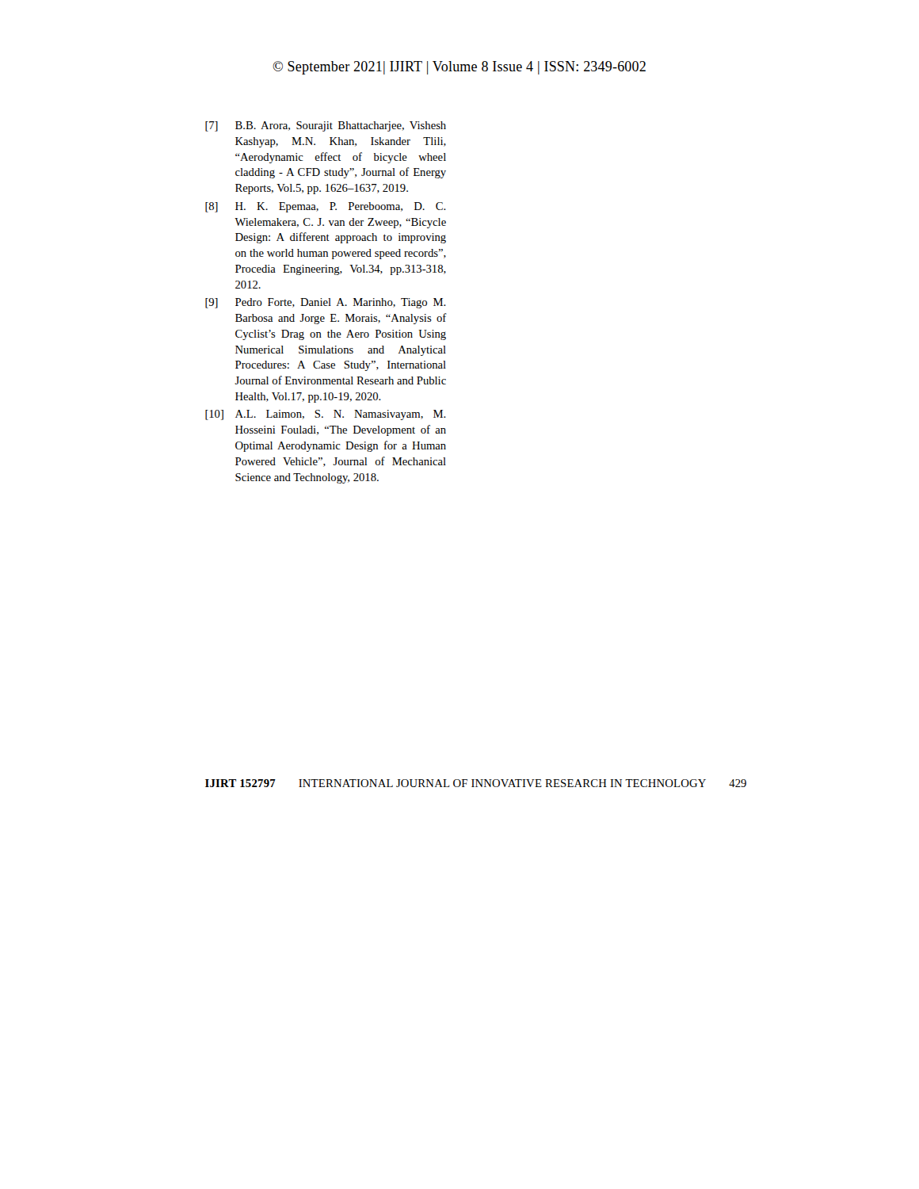© September 2021| IJIRT | Volume 8 Issue 4 | ISSN: 2349-6002
[7] B.B. Arora, Sourajit Bhattacharjee, Vishesh Kashyap, M.N. Khan, Iskander Tlili, “Aerodynamic effect of bicycle wheel cladding - A CFD study”, Journal of Energy Reports, Vol.5, pp. 1626–1637, 2019.
[8] H. K. Epemaa, P. Perebooma, D. C. Wielemakera, C. J. van der Zweep, “Bicycle Design: A different approach to improving on the world human powered speed records”, Procedia Engineering, Vol.34, pp.313-318, 2012.
[9] Pedro Forte, Daniel A. Marinho, Tiago M. Barbosa and Jorge E. Morais, “Analysis of Cyclist’s Drag on the Aero Position Using Numerical Simulations and Analytical Procedures: A Case Study”, International Journal of Environmental Researh and Public Health, Vol.17, pp.10-19, 2020.
[10] A.L. Laimon, S. N. Namasivayam, M. Hosseini Fouladi, “The Development of an Optimal Aerodynamic Design for a Human Powered Vehicle”, Journal of Mechanical Science and Technology, 2018.
IJIRT 152797 INTERNATIONAL JOURNAL OF INNOVATIVE RESEARCH IN TECHNOLOGY 429